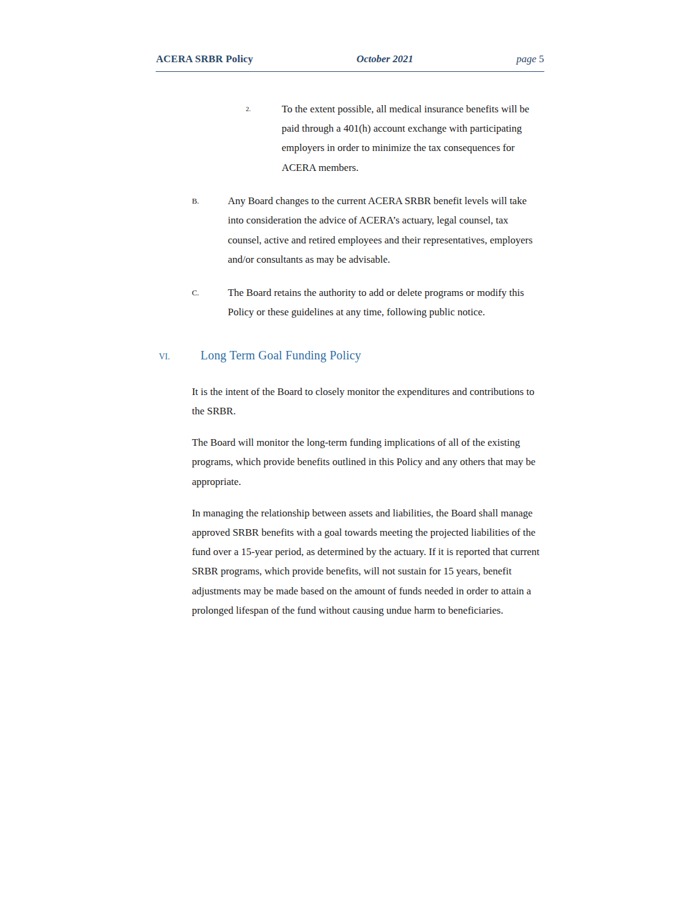ACERA SRBR Policy October 2021 page 5
2.
To the extent possible, all medical insurance benefits will be paid through a 401(h) account exchange with participating employers in order to minimize the tax consequences for ACERA members.
B.
Any Board changes to the current ACERA SRBR benefit levels will take into consideration the advice of ACERA’s actuary, legal counsel, tax counsel, active and retired employees and their representatives, employers and/or consultants as may be advisable.
C.
The Board retains the authority to add or delete programs or modify this Policy or these guidelines at any time, following public notice.
VI.
Long Term Goal Funding Policy
It is the intent of the Board to closely monitor the expenditures and contributions to the SRBR.
The Board will monitor the long-term funding implications of all of the existing programs, which provide benefits outlined in this Policy and any others that may be appropriate.
In managing the relationship between assets and liabilities, the Board shall manage approved SRBR benefits with a goal towards meeting the projected liabilities of the fund over a 15-year period, as determined by the actuary. If it is reported that current SRBR programs, which provide benefits, will not sustain for 15 years, benefit adjustments may be made based on the amount of funds needed in order to attain a prolonged lifespan of the fund without causing undue harm to beneficiaries.